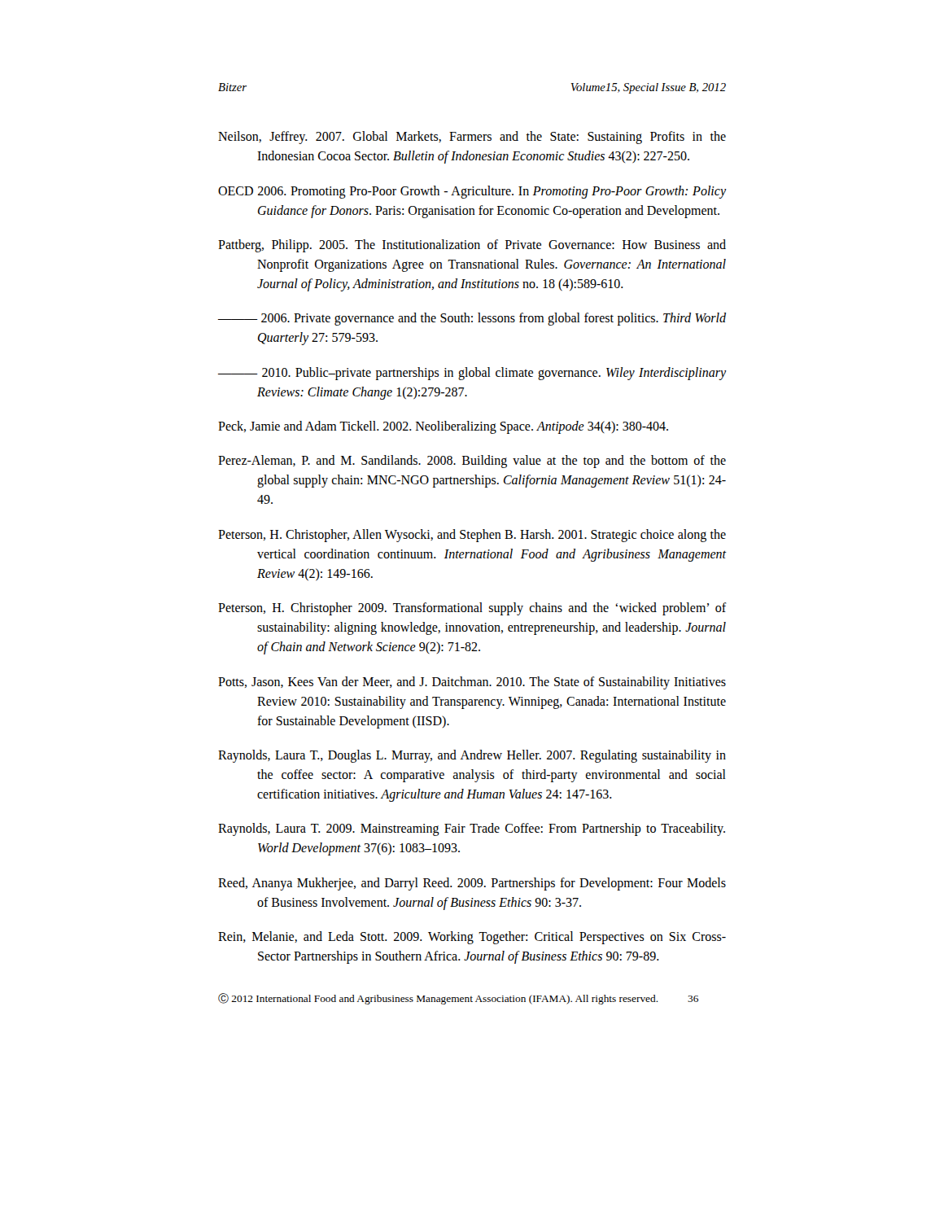Bitzer
Volume15, Special Issue B, 2012
Neilson, Jeffrey. 2007. Global Markets, Farmers and the State: Sustaining Profits in the Indonesian Cocoa Sector. Bulletin of Indonesian Economic Studies 43(2): 227-250.
OECD 2006. Promoting Pro-Poor Growth - Agriculture. In Promoting Pro-Poor Growth: Policy Guidance for Donors. Paris: Organisation for Economic Co-operation and Development.
Pattberg, Philipp. 2005. The Institutionalization of Private Governance: How Business and Nonprofit Organizations Agree on Transnational Rules. Governance: An International Journal of Policy, Administration, and Institutions no. 18 (4):589-610.
——— 2006. Private governance and the South: lessons from global forest politics. Third World Quarterly 27: 579-593.
——— 2010. Public–private partnerships in global climate governance. Wiley Interdisciplinary Reviews: Climate Change 1(2):279-287.
Peck, Jamie and Adam Tickell. 2002. Neoliberalizing Space. Antipode 34(4): 380-404.
Perez-Aleman, P. and M. Sandilands. 2008. Building value at the top and the bottom of the global supply chain: MNC-NGO partnerships. California Management Review 51(1): 24-49.
Peterson, H. Christopher, Allen Wysocki, and Stephen B. Harsh. 2001. Strategic choice along the vertical coordination continuum. International Food and Agribusiness Management Review 4(2): 149-166.
Peterson, H. Christopher 2009. Transformational supply chains and the ‘wicked problem’ of sustainability: aligning knowledge, innovation, entrepreneurship, and leadership. Journal of Chain and Network Science 9(2): 71-82.
Potts, Jason, Kees Van der Meer, and J. Daitchman. 2010. The State of Sustainability Initiatives Review 2010: Sustainability and Transparency. Winnipeg, Canada: International Institute for Sustainable Development (IISD).
Raynolds, Laura T., Douglas L. Murray, and Andrew Heller. 2007. Regulating sustainability in the coffee sector: A comparative analysis of third-party environmental and social certification initiatives. Agriculture and Human Values 24: 147-163.
Raynolds, Laura T. 2009. Mainstreaming Fair Trade Coffee: From Partnership to Traceability. World Development 37(6): 1083–1093.
Reed, Ananya Mukherjee, and Darryl Reed. 2009. Partnerships for Development: Four Models of Business Involvement. Journal of Business Ethics 90: 3-37.
Rein, Melanie, and Leda Stott. 2009. Working Together: Critical Perspectives on Six Cross-Sector Partnerships in Southern Africa. Journal of Business Ethics 90: 79-89.
Ⓒ 2012 International Food and Agribusiness Management Association (IFAMA). All rights reserved.
36